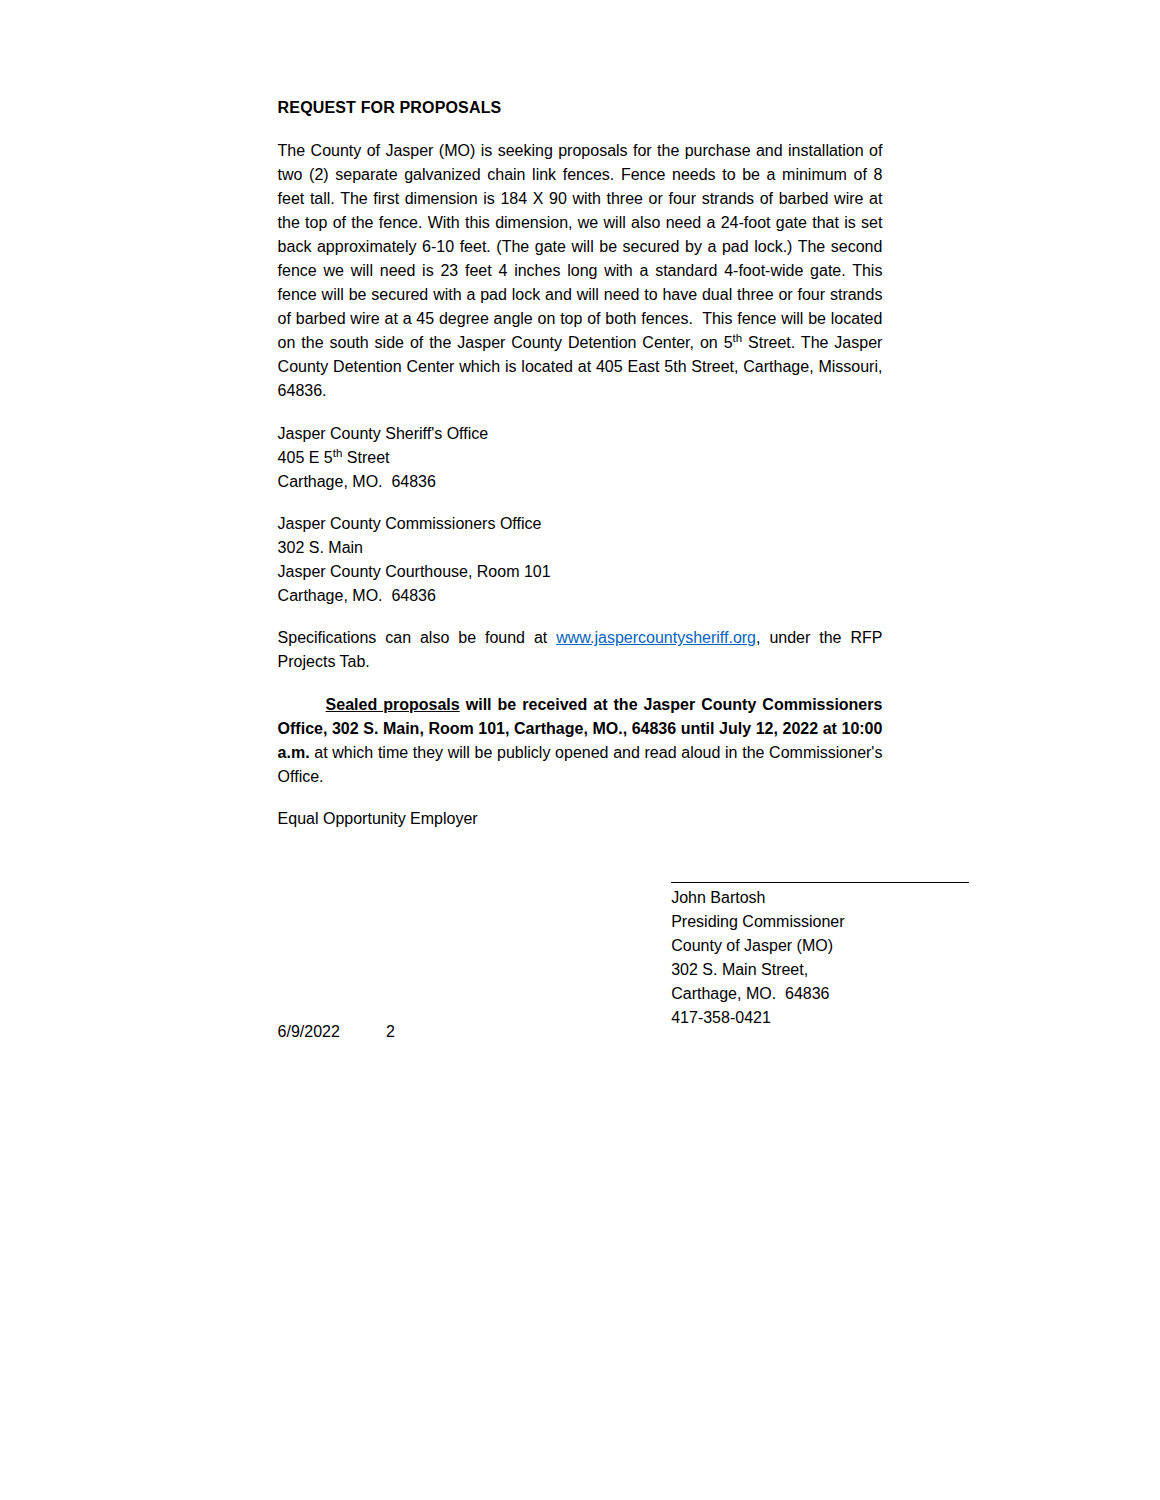REQUEST FOR PROPOSALS
The County of Jasper (MO) is seeking proposals for the purchase and installation of two (2) separate galvanized chain link fences. Fence needs to be a minimum of 8 feet tall. The first dimension is 184 X 90 with three or four strands of barbed wire at the top of the fence. With this dimension, we will also need a 24-foot gate that is set back approximately 6-10 feet. (The gate will be secured by a pad lock.) The second fence we will need is 23 feet 4 inches long with a standard 4-foot-wide gate. This fence will be secured with a pad lock and will need to have dual three or four strands of barbed wire at a 45 degree angle on top of both fences. This fence will be located on the south side of the Jasper County Detention Center, on 5th Street. The Jasper County Detention Center which is located at 405 East 5th Street, Carthage, Missouri, 64836.
Jasper County Sheriff's Office
405 E 5th Street
Carthage, MO. 64836
Jasper County Commissioners Office
302 S. Main
Jasper County Courthouse, Room 101
Carthage, MO. 64836
Specifications can also be found at www.jaspercountysheriff.org, under the RFP Projects Tab.
Sealed proposals will be received at the Jasper County Commissioners Office, 302 S. Main, Room 101, Carthage, MO., 64836 until July 12, 2022 at 10:00 a.m. at which time they will be publicly opened and read aloud in the Commissioner's Office.
Equal Opportunity Employer
John Bartosh
Presiding Commissioner
County of Jasper (MO)
302 S. Main Street,
Carthage, MO. 64836
417-358-0421
6/9/2022 2